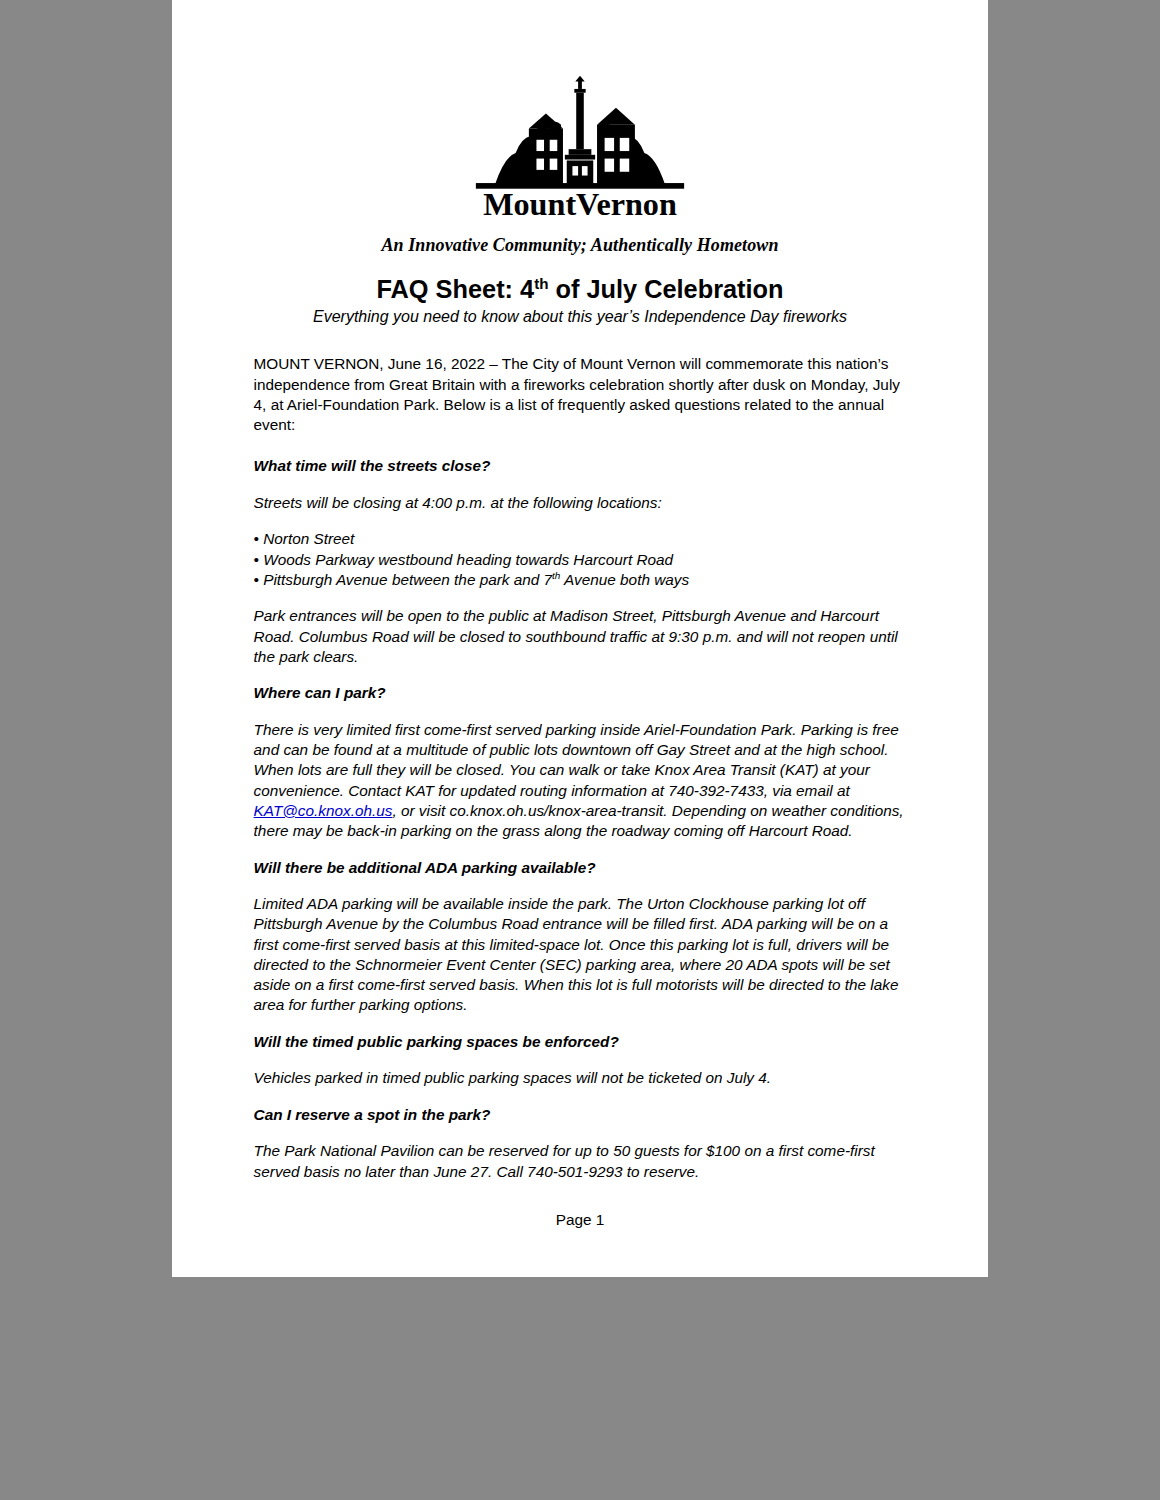An Innovative Community; Authentically Hometown
FAQ Sheet: 4th of July Celebration
Everything you need to know about this year’s Independence Day fireworks
MOUNT VERNON, June 16, 2022 – The City of Mount Vernon will commemorate this nation’s independence from Great Britain with a fireworks celebration shortly after dusk on Monday, July 4, at Ariel-Foundation Park. Below is a list of frequently asked questions related to the annual event:
What time will the streets close?
Streets will be closing at 4:00 p.m. at the following locations:
Norton Street
Woods Parkway westbound heading towards Harcourt Road
Pittsburgh Avenue between the park and 7th Avenue both ways
Park entrances will be open to the public at Madison Street, Pittsburgh Avenue and Harcourt Road. Columbus Road will be closed to southbound traffic at 9:30 p.m. and will not reopen until the park clears.
Where can I park?
There is very limited first come-first served parking inside Ariel-Foundation Park. Parking is free and can be found at a multitude of public lots downtown off Gay Street and at the high school. When lots are full they will be closed. You can walk or take Knox Area Transit (KAT) at your convenience. Contact KAT for updated routing information at 740-392-7433, via email at KAT@co.knox.oh.us, or visit co.knox.oh.us/knox-area-transit. Depending on weather conditions, there may be back-in parking on the grass along the roadway coming off Harcourt Road.
Will there be additional ADA parking available?
Limited ADA parking will be available inside the park. The Urton Clockhouse parking lot off Pittsburgh Avenue by the Columbus Road entrance will be filled first. ADA parking will be on a first come-first served basis at this limited-space lot. Once this parking lot is full, drivers will be directed to the Schnormeier Event Center (SEC) parking area, where 20 ADA spots will be set aside on a first come-first served basis. When this lot is full motorists will be directed to the lake area for further parking options.
Will the timed public parking spaces be enforced?
Vehicles parked in timed public parking spaces will not be ticketed on July 4.
Can I reserve a spot in the park?
The Park National Pavilion can be reserved for up to 50 guests for $100 on a first come-first served basis no later than June 27. Call 740-501-9293 to reserve.
Page 1